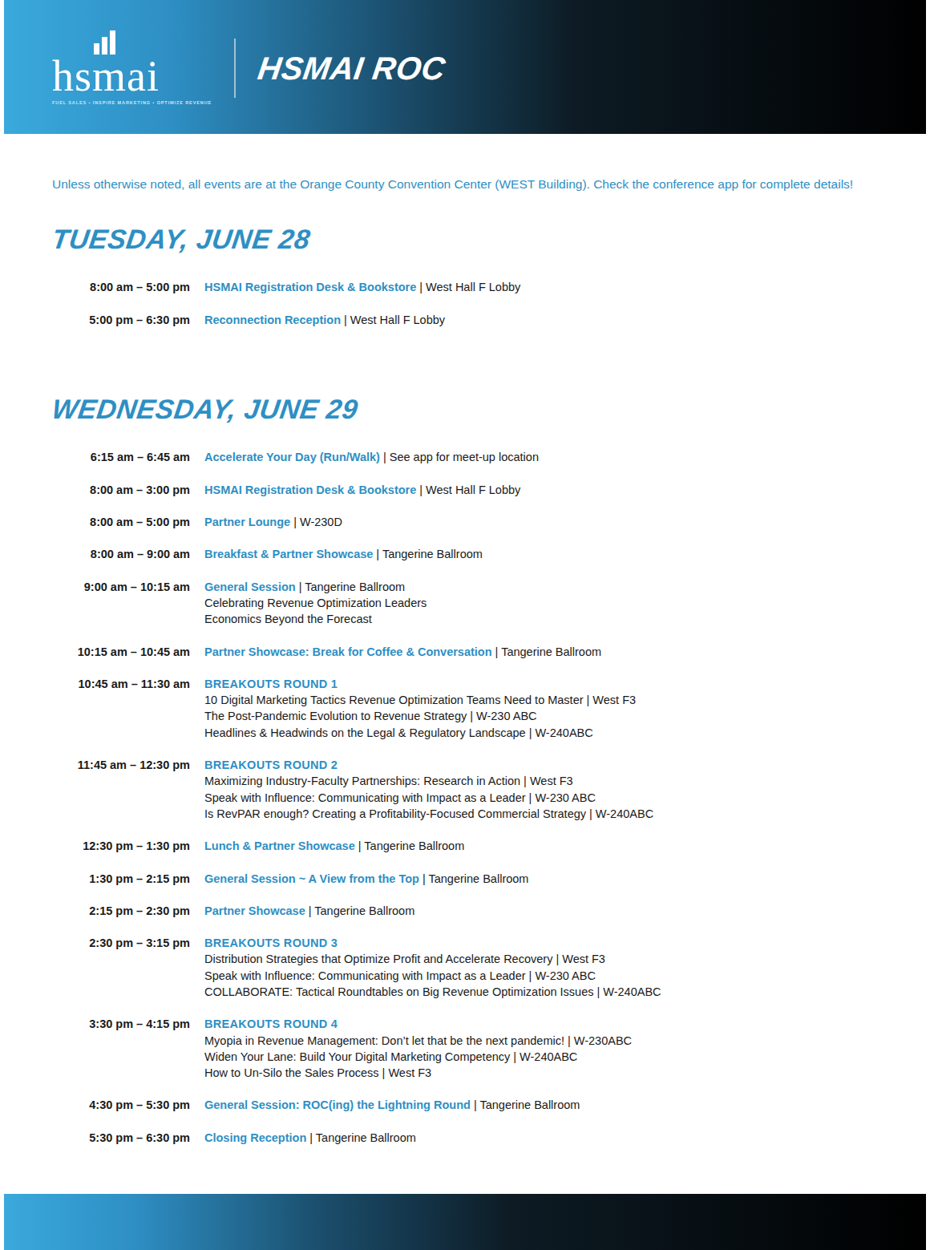hsmai
Fuel Sales • Inspire Marketing • Optimize Revenue
HSMAI ROC
Unless otherwise noted, all events are at the Orange County Convention Center (WEST Building). Check the conference app for complete details!
TUESDAY, JUNE 28
| 8:00 am – 5:00 pm | HSMAI Registration Desk & Bookstore / West Hall F Lobby |
| 5:00 pm – 6:30 pm | Reconnection Reception / West Hall F Lobby |
WEDNESDAY, JUNE 29
| 6:15 am – 6:45 am | Accelerate Your Day (Run/Walk) / See app for meet-up location |
| 8:00 am – 3:00 pm | HSMAI Registration Desk & Bookstore / West Hall F Lobby |
| 8:00 am – 5:00 pm | Partner Lounge / W-230D |
| 8:00 am – 9:00 am | Breakfast & Partner Showcase / Tangerine Ballroom |
| 9:00 am – 10:15 am | General Session / Tangerine Ballroom Celebrating Revenue Optimization Leaders Economics Beyond the Forecast |
| 10:15 am – 10:45 am | Partner Showcase: Break for Coffee & Conversation / Tangerine Ballroom |
| 10:45 am – 11:30 am | BREAKOUTS ROUND 1 10 Digital Marketing Tactics Revenue Optimization Teams Need to Master / West F3 The Post-Pandemic Evolution to Revenue Strategy / W-230 ABC Headlines & Headwinds on the Legal & Regulatory Landscape / W-240ABC |
| 11:45 am – 12:30 pm | BREAKOUTS ROUND 2 Maximizing Industry-Faculty Partnerships: Research in Action / West F3 Speak with Influence: Communicating with Impact as a Leader / W-230 ABC Is RevPAR enough? Creating a Profitability-Focused Commercial Strategy / W-240ABC |
| 12:30 pm – 1:30 pm | Lunch & Partner Showcase / Tangerine Ballroom |
| 1:30 pm – 2:15 pm | General Session ~ A View from the Top / Tangerine Ballroom |
| 2:15 pm – 2:30 pm | Partner Showcase / Tangerine Ballroom |
| 2:30 pm – 3:15 pm | BREAKOUTS ROUND 3 Distribution Strategies that Optimize Profit and Accelerate Recovery / West F3 Speak with Influence: Communicating with Impact as a Leader / W-230 ABC COLLABORATE: Tactical Roundtables on Big Revenue Optimization Issues / W-240ABC |
| 3:30 pm – 4:15 pm | BREAKOUTS ROUND 4 Myopia in Revenue Management: Don’t let that be the next pandemic! / W-230ABC Widen Your Lane: Build Your Digital Marketing Competency / W-240ABC How to Un-Silo the Sales Process / West F3 |
| 4:30 pm – 5:30 pm | General Session: ROC(ing) the Lightning Round / Tangerine Ballroom |
| 5:30 pm – 6:30 pm | Closing Reception / Tangerine Ballroom |